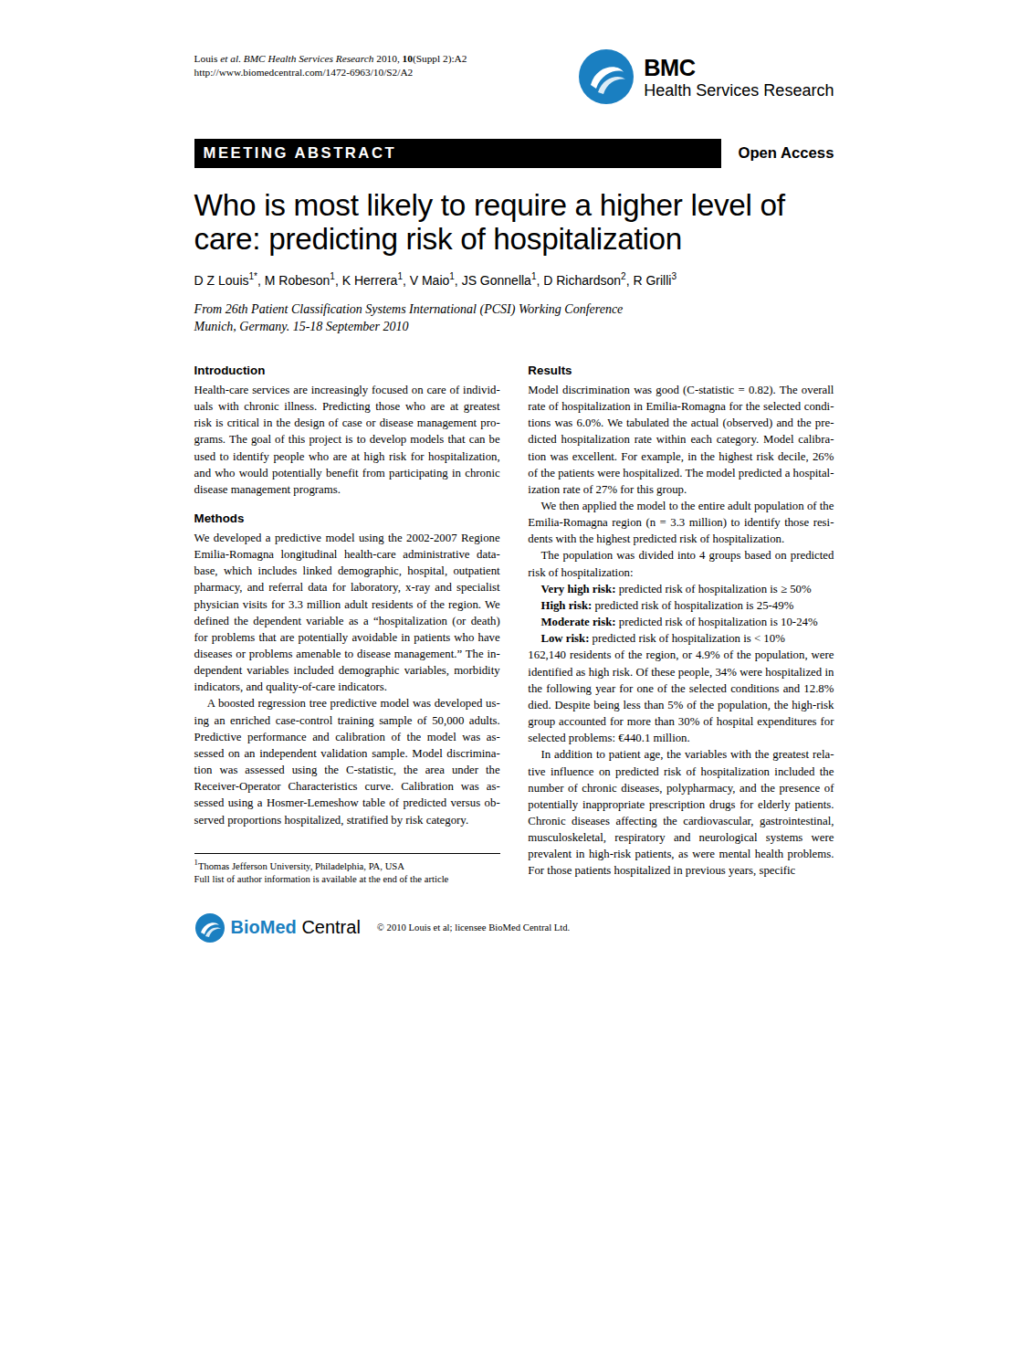Louis et al. BMC Health Services Research 2010, 10(Suppl 2):A2
http://www.biomedcentral.com/1472-6963/10/S2/A2
BMC
Health Services Research
MEETING ABSTRACT
Open Access
Who is most likely to require a higher level of care: predicting risk of hospitalization
D Z Louis1*, M Robeson1, K Herrera1, V Maio1, JS Gonnella1, D Richardson2, R Grilli3
From 26th Patient Classification Systems International (PCSI) Working Conference
Munich, Germany. 15-18 September 2010
Introduction
Health-care services are increasingly focused on care of individuals with chronic illness. Predicting those who are at greatest risk is critical in the design of case or disease management programs. The goal of this project is to develop models that can be used to identify people who are at high risk for hospitalization, and who would potentially benefit from participating in chronic disease management programs.
Methods
We developed a predictive model using the 2002-2007 Regione Emilia-Romagna longitudinal health-care administrative database, which includes linked demographic, hospital, outpatient pharmacy, and referral data for laboratory, x-ray and specialist physician visits for 3.3 million adult residents of the region. We defined the dependent variable as a “hospitalization (or death) for problems that are potentially avoidable in patients who have diseases or problems amenable to disease management.” The independent variables included demographic variables, morbidity indicators, and quality-of-care indicators.
A boosted regression tree predictive model was developed using an enriched case-control training sample of 50,000 adults. Predictive performance and calibration of the model was assessed on an independent validation sample. Model discrimination was assessed using the C-statistic, the area under the Receiver-Operator Characteristics curve. Calibration was assessed using a Hosmer-Lemeshow table of predicted versus observed proportions hospitalized, stratified by risk category.
1Thomas Jefferson University, Philadelphia, PA, USA
Full list of author information is available at the end of the article
Results
Model discrimination was good (C-statistic = 0.82). The overall rate of hospitalization in Emilia-Romagna for the selected conditions was 6.0%. We tabulated the actual (observed) and the predicted hospitalization rate within each category. Model calibration was excellent. For example, in the highest risk decile, 26% of the patients were hospitalized. The model predicted a hospitalization rate of 27% for this group.
We then applied the model to the entire adult population of the Emilia-Romagna region (n = 3.3 million) to identify those residents with the highest predicted risk of hospitalization.
The population was divided into 4 groups based on predicted risk of hospitalization:
Very high risk: predicted risk of hospitalization is ≥ 50%
High risk: predicted risk of hospitalization is 25-49%
Moderate risk: predicted risk of hospitalization is 10-24%
Low risk: predicted risk of hospitalization is < 10%
162,140 residents of the region, or 4.9% of the population, were identified as high risk. Of these people, 34% were hospitalized in the following year for one of the selected conditions and 12.8% died. Despite being less than 5% of the population, the high-risk group accounted for more than 30% of hospital expenditures for selected problems: €440.1 million.
In addition to patient age, the variables with the greatest relative influence on predicted risk of hospitalization included the number of chronic diseases, polypharmacy, and the presence of potentially inappropriate prescription drugs for elderly patients. Chronic diseases affecting the cardiovascular, gastrointestinal, musculoskeletal, respiratory and neurological systems were prevalent in high-risk patients, as were mental health problems. For those patients hospitalized in previous years, specific
Bio Med Central
© 2010 Louis et al; licensee BioMed Central Ltd.